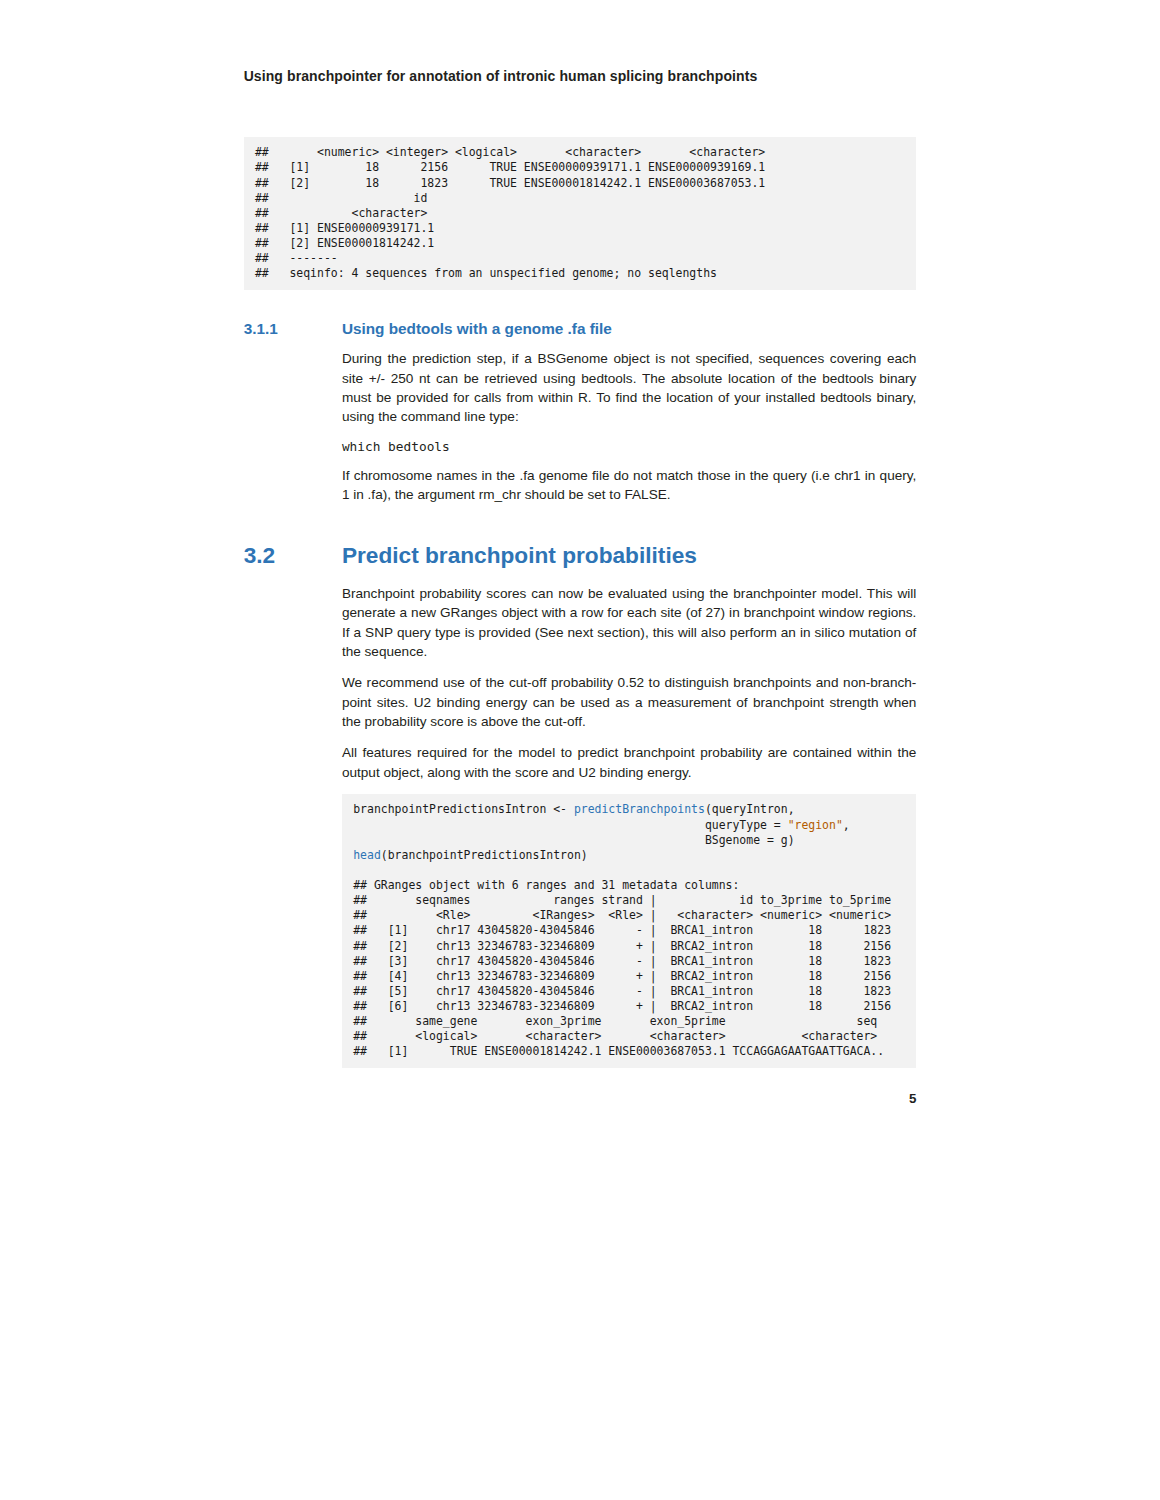Using branchpointer for annotation of intronic human splicing branchpoints
##       <numeric> <integer> <logical>       <character>       <character>
##   [1]        18      2156      TRUE ENSE00000939171.1 ENSE00000939169.1
##   [2]        18      1823      TRUE ENSE00001814242.1 ENSE00003687053.1
##                     id
##            <character>
##   [1] ENSE00000939171.1
##   [2] ENSE00001814242.1
##   -------
##   seqinfo: 4 sequences from an unspecified genome; no seqlengths
3.1.1 Using bedtools with a genome .fa file
During the prediction step, if a BSGenome object is not specified, sequences covering each site +/- 250 nt can be retrieved using bedtools. The absolute location of the bedtools binary must be provided for calls from within R. To find the location of your installed bedtools binary, using the command line type:
which bedtools
If chromosome names in the .fa genome file do not match those in the query (i.e chr1 in query, 1 in .fa), the argument rm_chr should be set to FALSE.
3.2 Predict branchpoint probabilities
Branchpoint probability scores can now be evaluated using the branchpointer model. This will generate a new GRanges object with a row for each site (of 27) in branchpoint window regions. If a SNP query type is provided (See next section), this will also perform an in silico mutation of the sequence.
We recommend use of the cut-off probability 0.52 to distinguish branchpoints and non-branchpoint sites. U2 binding energy can be used as a measurement of branchpoint strength when the probability score is above the cut-off.
All features required for the model to predict branchpoint probability are contained within the output object, along with the score and U2 binding energy.
branchpointPredictionsIntron <- predictBranchpoints(queryIntron,
                                                   queryType = "region",
                                                   BSgenome = g)
head(branchpointPredictionsIntron)

## GRanges object with 6 ranges and 31 metadata columns:
##       seqnames            ranges strand |            id to_3prime to_5prime
##          <Rle>         <IRanges>  <Rle> |   <character> <numeric> <numeric>
##   [1]    chr17 43045820-43045846      - |  BRCA1_intron        18      1823
##   [2]    chr13 32346783-32346809      + |  BRCA2_intron        18      2156
##   [3]    chr17 43045820-43045846      - |  BRCA1_intron        18      1823
##   [4]    chr13 32346783-32346809      + |  BRCA2_intron        18      2156
##   [5]    chr17 43045820-43045846      - |  BRCA1_intron        18      1823
##   [6]    chr13 32346783-32346809      + |  BRCA2_intron        18      2156
##       same_gene       exon_3prime       exon_5prime                   seq
##       <logical>       <character>       <character>           <character>
##   [1]      TRUE ENSE00001814242.1 ENSE00003687053.1 TCCAGGAGAATGAATTGACA..
5